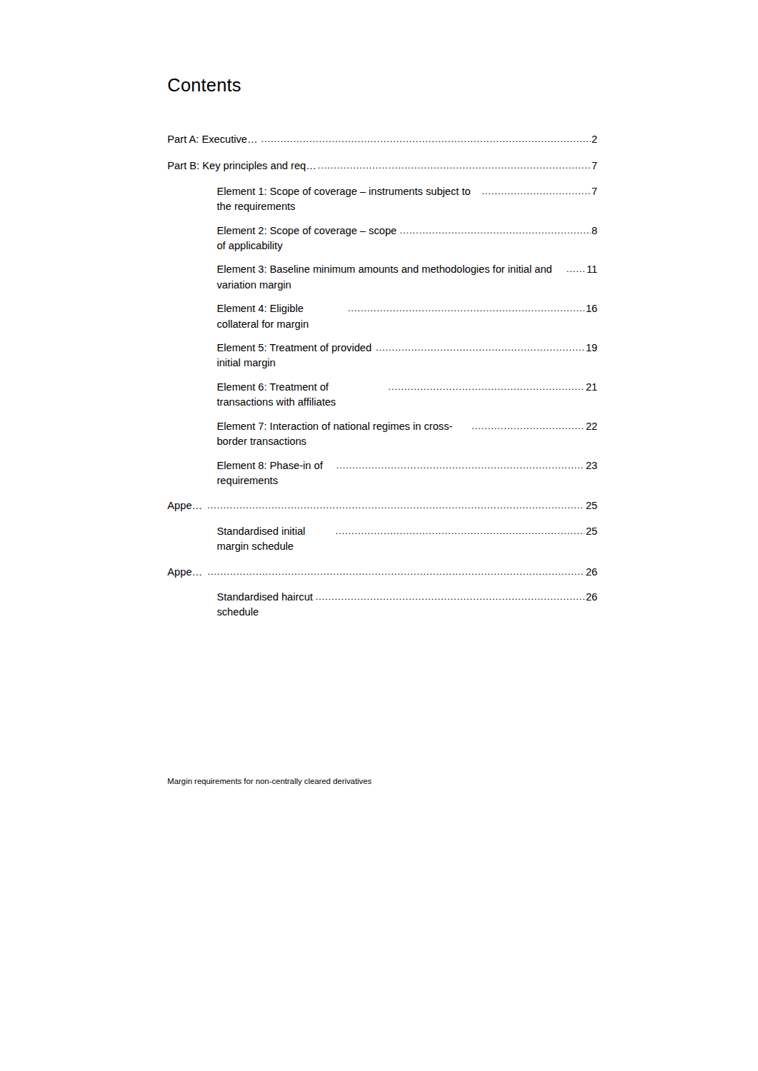Contents
Part A: Executive summary ........................................................................................................................................... 2
Part B: Key principles and requirements ......................................................................................................... 7
Element 1: Scope of coverage – instruments subject to the requirements ........................................... 7
Element 2: Scope of coverage – scope of applicability ................................................................................. 8
Element 3: Baseline minimum amounts and methodologies for initial and variation margin ....... 11
Element 4: Eligible collateral for margin ....................................................................................................... 16
Element 5: Treatment of provided initial margin ......................................................................................... 19
Element 6: Treatment of transactions with affiliates .................................................................................... 21
Element 7: Interaction of national regimes in cross-border transactions ............................................. 22
Element 8: Phase-in of requirements ............................................................................................................... 23
Appendix A ................................................................................................................................................................. 25
Standardised initial margin schedule ............................................................................................................... 25
Appendix B ................................................................................................................................................................. 26
Standardised haircut schedule ......................................................................................................................... 26
Margin requirements for non-centrally cleared derivatives